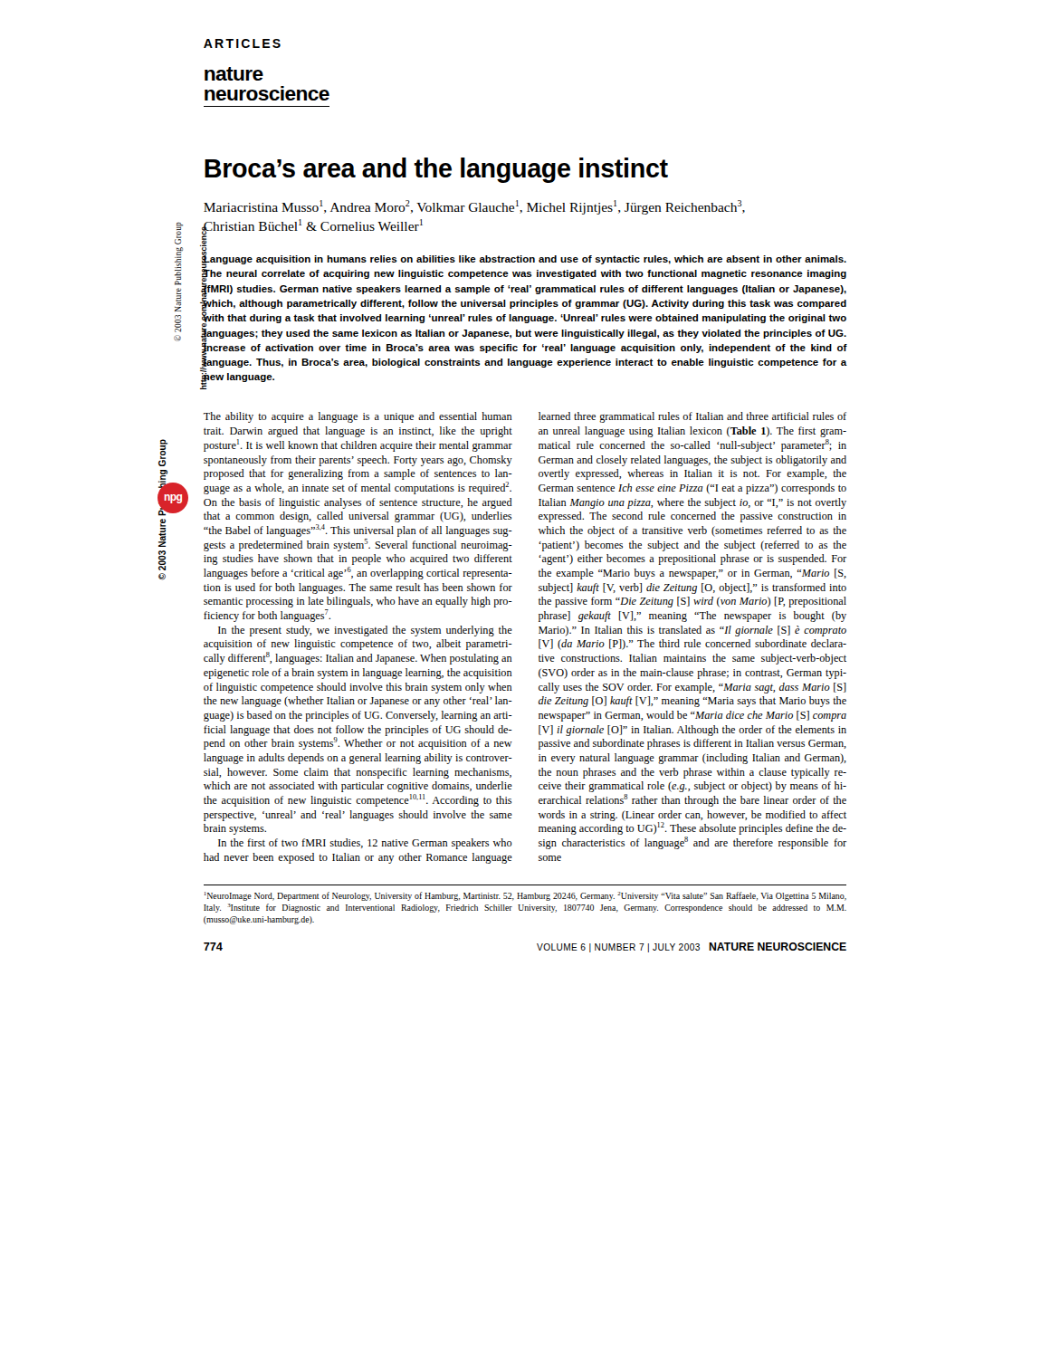© 2003 Nature Publishing Group
http://www.nature.com/natureneuroscience
ARTICLES
nature neuroscience
Broca’s area and the language instinct
Mariacristina Musso1, Andrea Moro2, Volkmar Glauche1, Michel Rijntjes1, Jürgen Reichenbach3,
Christian Büchel1 & Cornelius Weiller1
Language acquisition in humans relies on abilities like abstraction and use of syntactic rules, which are absent in other animals. The neural correlate of acquiring new linguistic competence was investigated with two functional magnetic resonance imaging (fMRI) studies. German native speakers learned a sample of ‘real’ grammatical rules of different languages (Italian or Japanese), which, although parametrically different, follow the universal principles of grammar (UG). Activity during this task was compared with that during a task that involved learning ‘unreal’ rules of language. ‘Unreal’ rules were obtained manipulating the original two languages; they used the same lexicon as Italian or Japanese, but were linguistically illegal, as they violated the principles of UG. Increase of activation over time in Broca’s area was specific for ‘real’ language acquisition only, independent of the kind of language. Thus, in Broca’s area, biological constraints and language experience interact to enable linguistic competence for a new language.
The ability to acquire a language is a unique and essential human trait. Darwin argued that language is an instinct, like the upright posture1. It is well known that children acquire their mental grammar spontaneously from their parents’ speech. Forty years ago, Chomsky proposed that for generalizing from a sample of sentences to language as a whole, an innate set of mental computations is required2. On the basis of linguistic analyses of sentence structure, he argued that a common design, called universal grammar (UG), underlies “the Babel of languages”3,4. This universal plan of all languages suggests a predetermined brain system5. Several functional neuroimaging studies have shown that in people who acquired two different languages before a ‘critical age’6, an overlapping cortical representation is used for both languages. The same result has been shown for semantic processing in late bilinguals, who have an equally high proficiency for both languages7.
In the present study, we investigated the system underlying the acquisition of new linguistic competence of two, albeit parametrically different8, languages: Italian and Japanese. When postulating an epigenetic role of a brain system in language learning, the acquisition of linguistic competence should involve this brain system only when the new language (whether Italian or Japanese or any other ‘real’ language) is based on the principles of UG. Conversely, learning an artificial language that does not follow the principles of UG should depend on other brain systems9. Whether or not acquisition of a new language in adults depends on a general learning ability is controversial, however. Some claim that nonspecific learning mechanisms, which are not associated with particular cognitive domains, underlie the acquisition of new linguistic competence10,11. According to this perspective, ‘unreal’ and ‘real’ languages should involve the same brain systems.
In the first of two fMRI studies, 12 native German speakers who had never been exposed to Italian or any other Romance language learned three grammatical rules of Italian and three artificial rules of an unreal language using Italian lexicon (Table 1). The first grammatical rule concerned the so-called ‘null-subject’ parameter8; in German and closely related languages, the subject is obligatorily and overtly expressed, whereas in Italian it is not. For example, the German sentence Ich esse eine Pizza (“I eat a pizza”) corresponds to Italian Mangio una pizza, where the subject io, or “I,” is not overtly expressed. The second rule concerned the passive construction in which the object of a transitive verb (sometimes referred to as the ‘patient’) becomes the subject and the subject (referred to as the ‘agent’) either becomes a prepositional phrase or is suspended. For the example “Mario buys a newspaper,” or in German, “Mario [S, subject] kauft [V, verb] die Zeitung [O, object],” is transformed into the passive form “Die Zeitung [S] wird (von Mario) [P, prepositional phrase] gekauft [V],” meaning “The newspaper is bought (by Mario).” In Italian this is translated as “Il giornale [S] è comprato [V] (da Mario [P]).” The third rule concerned subordinate declarative constructions. Italian maintains the same subject-verb-object (SVO) order as in the main-clause phrase; in contrast, German typically uses the SOV order. For example, “Maria sagt, dass Mario [S] die Zeitung [O] kauft [V],” meaning “Maria says that Mario buys the newspaper” in German, would be “Maria dice che Mario [S] compra [V] il giornale [O]” in Italian. Although the order of the elements in passive and subordinate phrases is different in Italian versus German, in every natural language grammar (including Italian and German), the noun phrases and the verb phrase within a clause typically receive their grammatical role (e.g., subject or object) by means of hierarchical relations8 rather than through the bare linear order of the words in a string. (Linear order can, however, be modified to affect meaning according to UG)12. These absolute principles define the design characteristics of language8 and are therefore responsible for some
1NeuroImage Nord, Department of Neurology, University of Hamburg, Martinistr. 52, Hamburg 20246, Germany. 2University “Vita salute” San Raffaele, Via Olgettina 5 Milano, Italy. 3Institute for Diagnostic and Interventional Radiology, Friedrich Schiller University, 1807740 Jena, Germany. Correspondence should be addressed to M.M. (musso@uke.uni-hamburg.de).
774
VOLUME 6|NUMBER 7|JULY 2003 NATURE NEUROSCIENCE
© 2003 Nature Publishing Group
npg